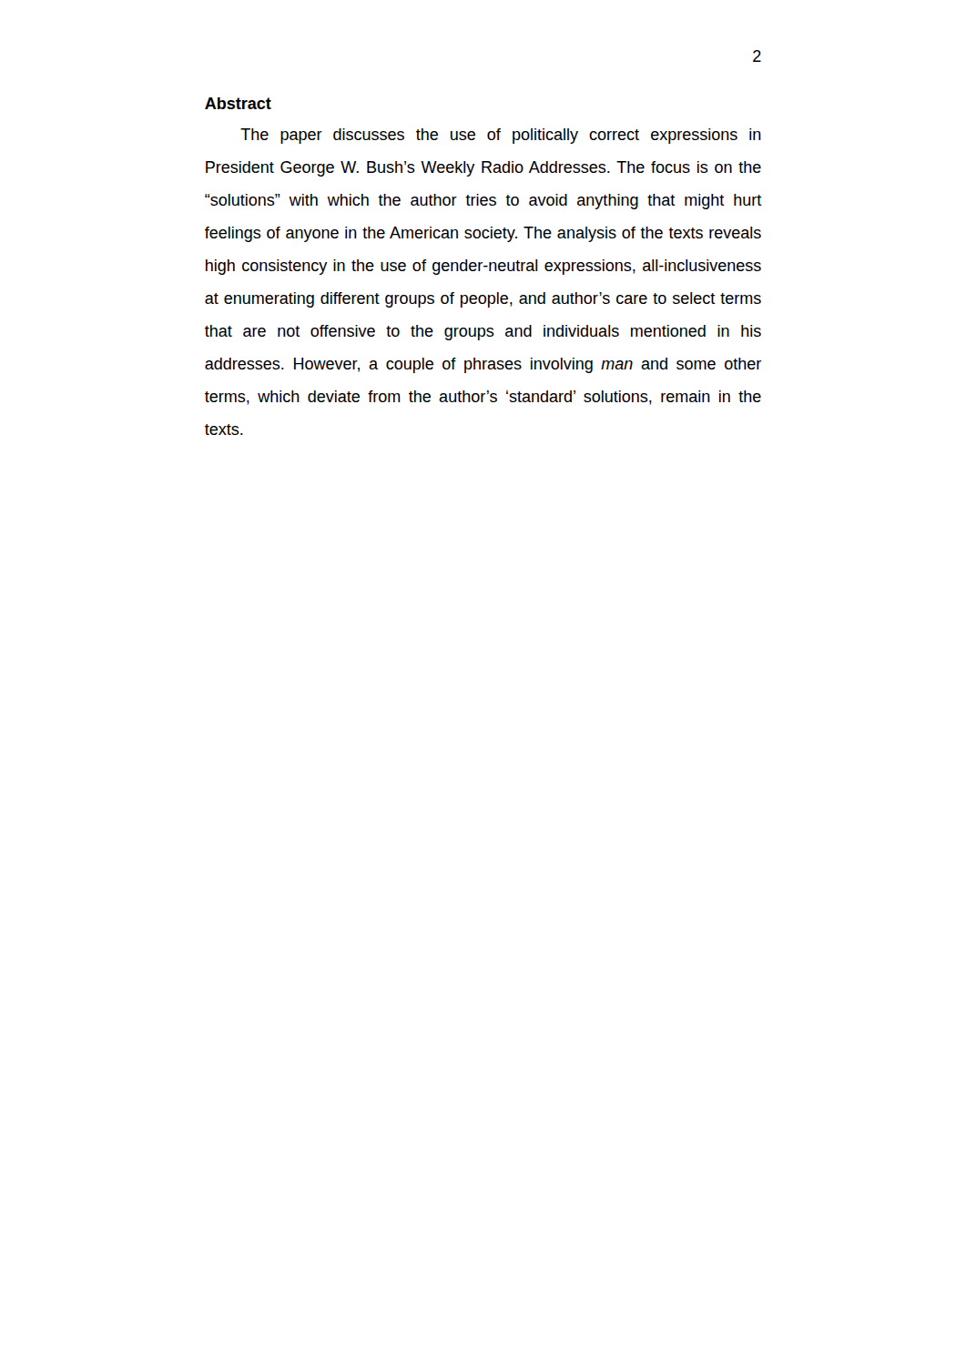2
Abstract
The paper discusses the use of politically correct expressions in President George W. Bush’s Weekly Radio Addresses. The focus is on the “solutions” with which the author tries to avoid anything that might hurt feelings of anyone in the American society. The analysis of the texts reveals high consistency in the use of gender-neutral expressions, all-inclusiveness at enumerating different groups of people, and author’s care to select terms that are not offensive to the groups and individuals mentioned in his addresses. However, a couple of phrases involving man and some other terms, which deviate from the author’s ‘standard’ solutions, remain in the texts.